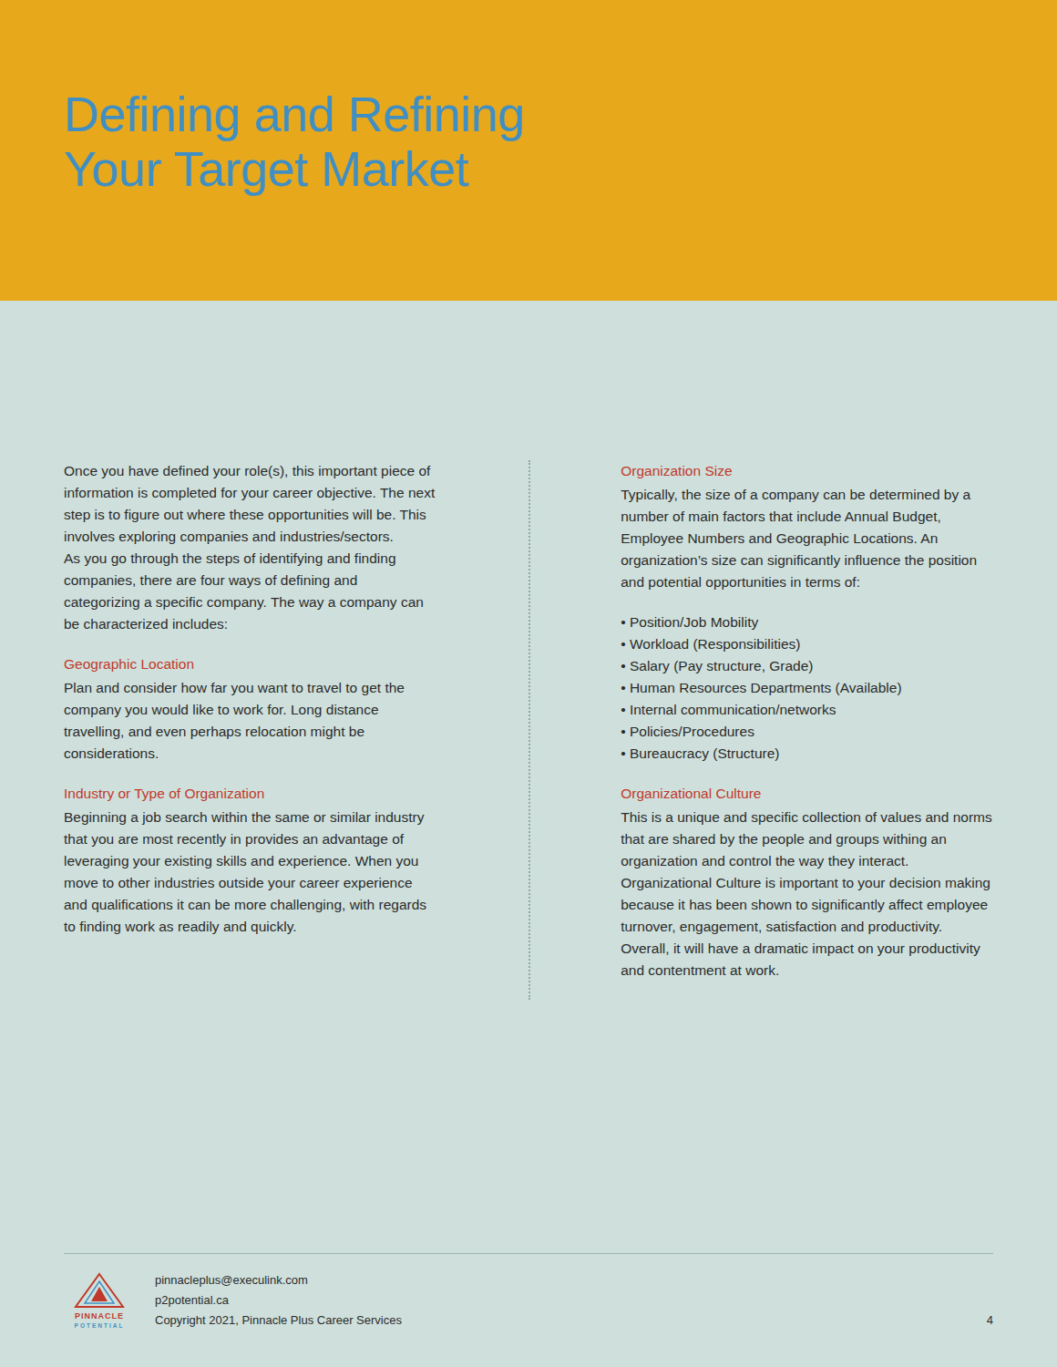Defining and Refining
Your Target Market
Once you have defined your role(s), this important piece of information is completed for your career objective. The next step is to figure out where these opportunities will be. This involves exploring companies and industries/sectors.
As you go through the steps of identifying and finding companies, there are four ways of defining and categorizing a specific company. The way a company can be characterized includes:
Geographic Location
Plan and consider how far you want to travel to get the company you would like to work for. Long distance travelling, and even perhaps relocation might be considerations.
Industry or Type of Organization
Beginning a job search within the same or similar industry that you are most recently in provides an advantage of leveraging your existing skills and experience. When you move to other industries outside your career experience and qualifications it can be more challenging, with regards to finding work as readily and quickly.
Organization Size
Typically, the size of a company can be determined by a number of main factors that include Annual Budget, Employee Numbers and Geographic Locations. An organization’s size can significantly influence the position and potential opportunities in terms of:
• Position/Job Mobility
• Workload (Responsibilities)
• Salary (Pay structure, Grade)
• Human Resources Departments (Available)
• Internal communication/networks
• Policies/Procedures
• Bureaucracy (Structure)
Organizational Culture
This is a unique and specific collection of values and norms that are shared by the people and groups withing an organization and control the way they interact. Organizational Culture is important to your decision making because it has been shown to significantly affect employee turnover, engagement, satisfaction and productivity. Overall, it will have a dramatic impact on your productivity and contentment at work.
PINNACLE
POTENTIAL
pinnacleplus@execulink.com
p2potential.ca
Copyright 2021, Pinnacle Plus Career Services
4